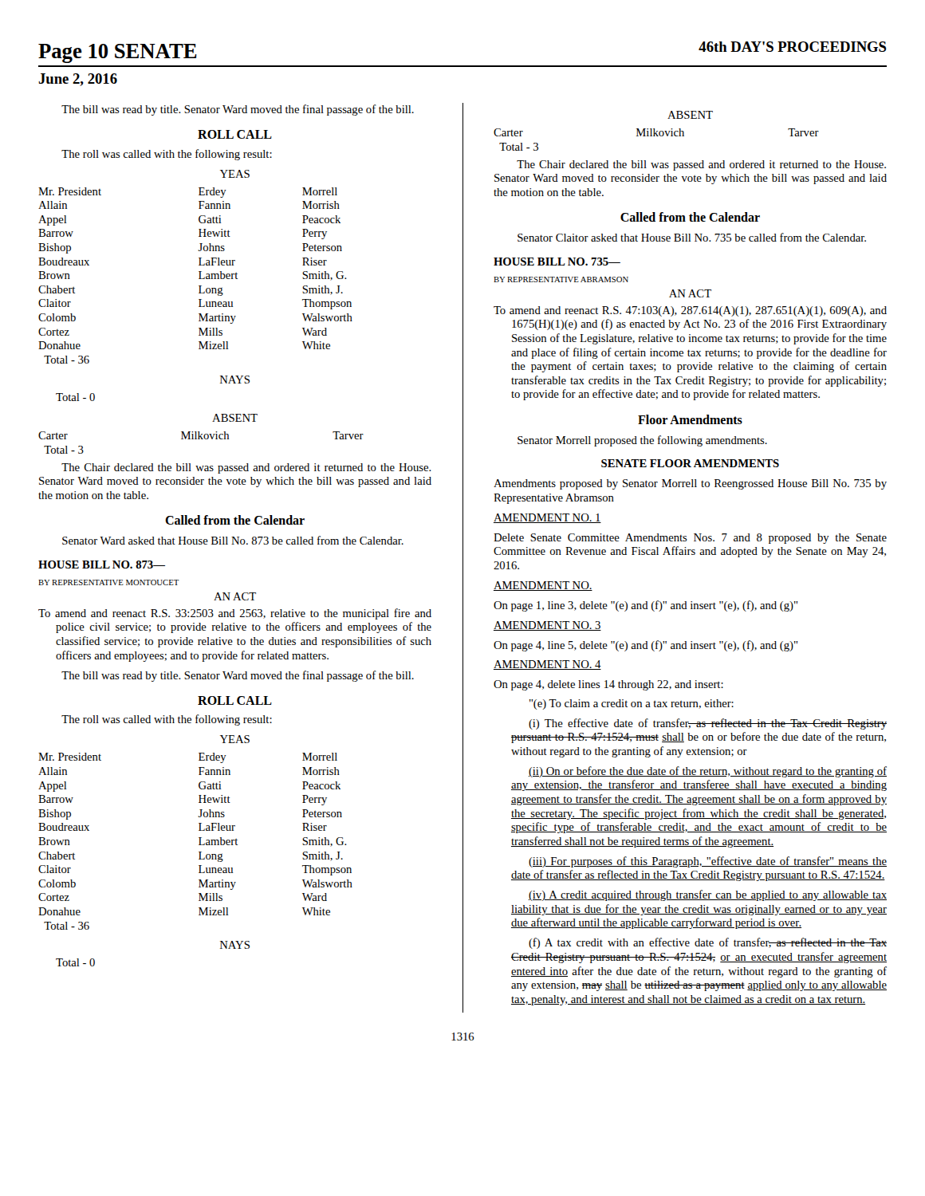Page 10 SENATE
46th DAY'S PROCEEDINGS
June 2, 2016
The bill was read by title. Senator Ward moved the final passage of the bill.
ROLL CALL
The roll was called with the following result:
YEAS
| Mr. President | Erdey | Morrell |
| Allain | Fannin | Morrish |
| Appel | Gatti | Peacock |
| Barrow | Hewitt | Perry |
| Bishop | Johns | Peterson |
| Boudreaux | LaFleur | Riser |
| Brown | Lambert | Smith, G. |
| Chabert | Long | Smith, J. |
| Claitor | Luneau | Thompson |
| Colomb | Martiny | Walsworth |
| Cortez | Mills | Ward |
| Donahue | Mizell | White |
| Total - 36 | | |
NAYS
Total - 0
ABSENT
| Carter | Milkovich | Tarver |
| Total - 3 | | |
The Chair declared the bill was passed and ordered it returned to the House. Senator Ward moved to reconsider the vote by which the bill was passed and laid the motion on the table.
Called from the Calendar
Senator Ward asked that House Bill No. 873 be called from the Calendar.
HOUSE BILL NO. 873—
BY REPRESENTATIVE MONTOUCET
AN ACT
To amend and reenact R.S. 33:2503 and 2563, relative to the municipal fire and police civil service; to provide relative to the officers and employees of the classified service; to provide relative to the duties and responsibilities of such officers and employees; and to provide for related matters.
The bill was read by title. Senator Ward moved the final passage of the bill.
ROLL CALL
The roll was called with the following result:
YEAS
| Mr. President | Erdey | Morrell |
| Allain | Fannin | Morrish |
| Appel | Gatti | Peacock |
| Barrow | Hewitt | Perry |
| Bishop | Johns | Peterson |
| Boudreaux | LaFleur | Riser |
| Brown | Lambert | Smith, G. |
| Chabert | Long | Smith, J. |
| Claitor | Luneau | Thompson |
| Colomb | Martiny | Walsworth |
| Cortez | Mills | Ward |
| Donahue | Mizell | White |
| Total - 36 | | |
NAYS
Total - 0
ABSENT
| Carter | Milkovich | Tarver |
| Total - 3 | | |
The Chair declared the bill was passed and ordered it returned to the House. Senator Ward moved to reconsider the vote by which the bill was passed and laid the motion on the table.
Called from the Calendar
Senator Claitor asked that House Bill No. 735 be called from the Calendar.
HOUSE BILL NO. 735—
BY REPRESENTATIVE ABRAMSON
AN ACT
To amend and reenact R.S. 47:103(A), 287.614(A)(1), 287.651(A)(1), 609(A), and 1675(H)(1)(e) and (f) as enacted by Act No. 23 of the 2016 First Extraordinary Session of the Legislature, relative to income tax returns; to provide for the time and place of filing of certain income tax returns; to provide for the deadline for the payment of certain taxes; to provide relative to the claiming of certain transferable tax credits in the Tax Credit Registry; to provide for applicability; to provide for an effective date; and to provide for related matters.
Floor Amendments
Senator Morrell proposed the following amendments.
SENATE FLOOR AMENDMENTS
Amendments proposed by Senator Morrell to Reengrossed House Bill No. 735 by Representative Abramson
AMENDMENT NO. 1
Delete Senate Committee Amendments Nos. 7 and 8 proposed by the Senate Committee on Revenue and Fiscal Affairs and adopted by the Senate on May 24, 2016.
AMENDMENT NO.
On page 1, line 3, delete "(e) and (f)" and insert "(e), (f), and (g)"
AMENDMENT NO. 3
On page 4, line 5, delete "(e) and (f)" and insert "(e), (f), and (g)"
AMENDMENT NO. 4
On page 4, delete lines 14 through 22, and insert:
"(e) To claim a credit on a tax return, either:
(i) The effective date of transfer, as reflected in the Tax Credit Registry pursuant to R.S. 47:1524, must shall be on or before the due date of the return, without regard to the granting of any extension; or
(ii) On or before the due date of the return, without regard to the granting of any extension, the transferor and transferee shall have executed a binding agreement to transfer the credit. The agreement shall be on a form approved by the secretary. The specific project from which the credit shall be generated, specific type of transferable credit, and the exact amount of credit to be transferred shall not be required terms of the agreement.
(iii) For purposes of this Paragraph, "effective date of transfer" means the date of transfer as reflected in the Tax Credit Registry pursuant to R.S. 47:1524.
(iv) A credit acquired through transfer can be applied to any allowable tax liability that is due for the year the credit was originally earned or to any year due afterward until the applicable carryforward period is over.
(f) A tax credit with an effective date of transfer, as reflected in the Tax Credit Registry pursuant to R.S. 47:1524, or an executed transfer agreement entered into after the due date of the return, without regard to the granting of any extension, may shall be utilized as a payment applied only to any allowable tax, penalty, and interest and shall not be claimed as a credit on a tax return.
1316